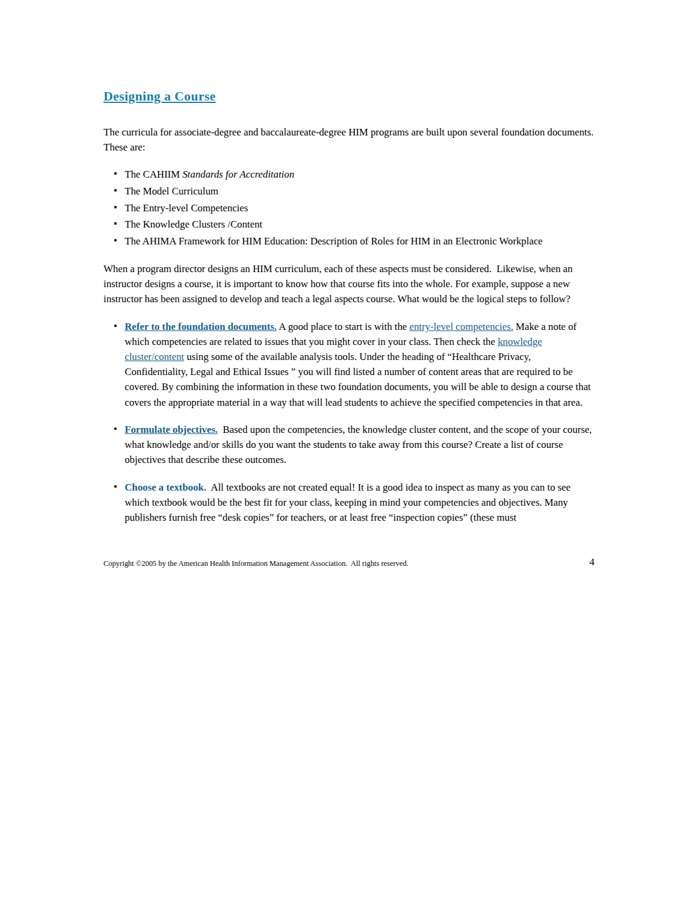Designing a Course
The curricula for associate-degree and baccalaureate-degree HIM programs are built upon several foundation documents. These are:
The CAHIIM Standards for Accreditation
The Model Curriculum
The Entry-level Competencies
The Knowledge Clusters /Content
The AHIMA Framework for HIM Education: Description of Roles for HIM in an Electronic Workplace
When a program director designs an HIM curriculum, each of these aspects must be considered. Likewise, when an instructor designs a course, it is important to know how that course fits into the whole. For example, suppose a new instructor has been assigned to develop and teach a legal aspects course. What would be the logical steps to follow?
Refer to the foundation documents. A good place to start is with the entry-level competencies. Make a note of which competencies are related to issues that you might cover in your class. Then check the knowledge cluster/content using some of the available analysis tools. Under the heading of “Healthcare Privacy, Confidentiality, Legal and Ethical Issues ” you will find listed a number of content areas that are required to be covered. By combining the information in these two foundation documents, you will be able to design a course that covers the appropriate material in a way that will lead students to achieve the specified competencies in that area.
Formulate objectives. Based upon the competencies, the knowledge cluster content, and the scope of your course, what knowledge and/or skills do you want the students to take away from this course? Create a list of course objectives that describe these outcomes.
Choose a textbook. All textbooks are not created equal! It is a good idea to inspect as many as you can to see which textbook would be the best fit for your class, keeping in mind your competencies and objectives. Many publishers furnish free “desk copies” for teachers, or at least free “inspection copies” (these must
Copyright ©2005 by the American Health Information Management Association. All rights reserved. 4